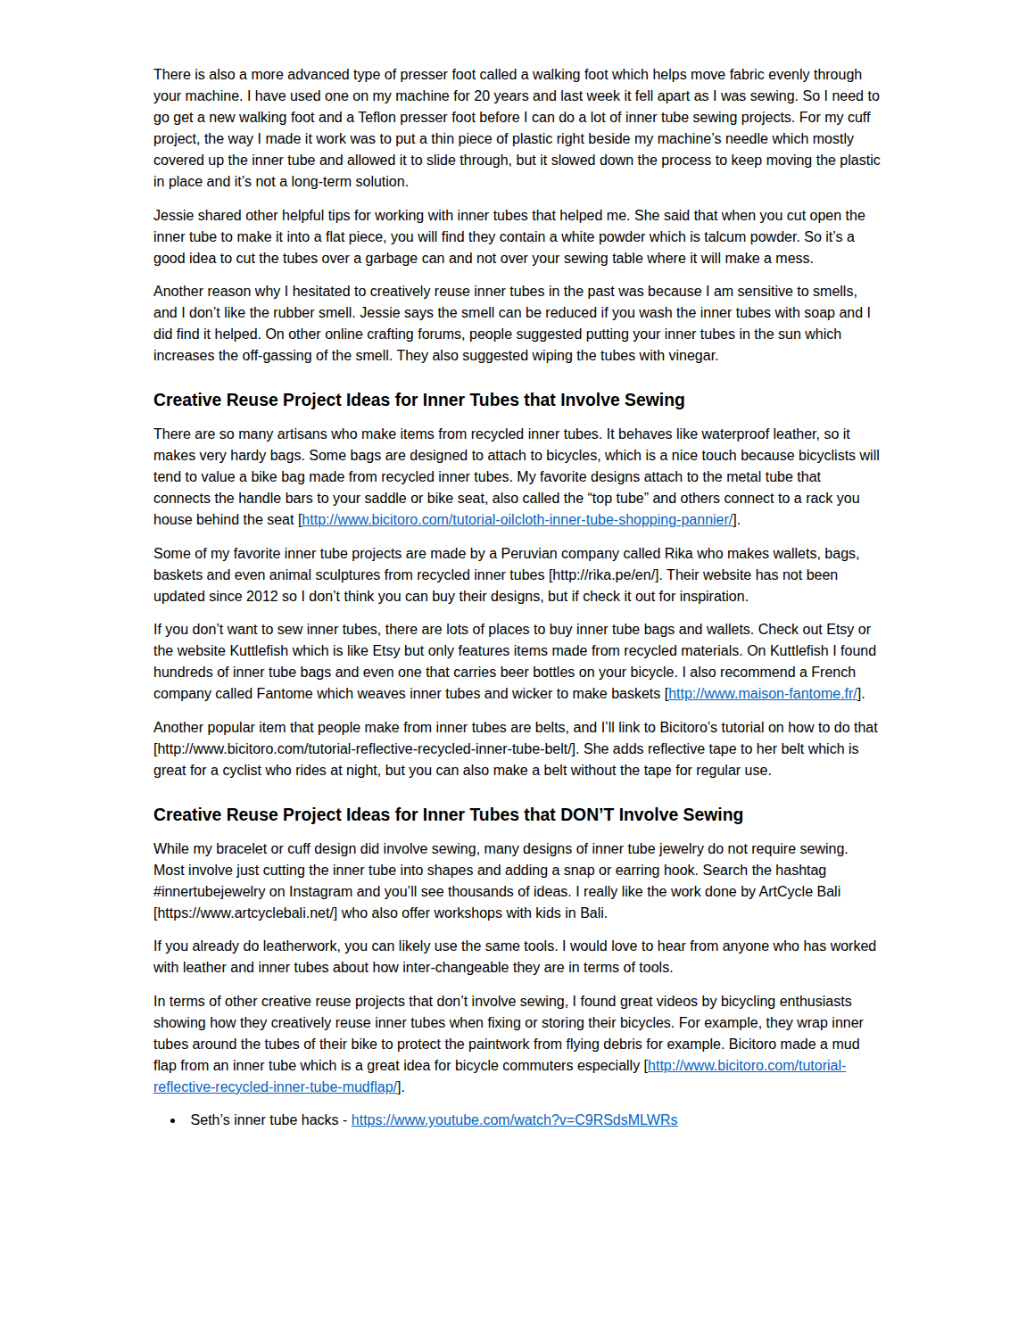There is also a more advanced type of presser foot called a walking foot which helps move fabric evenly through your machine. I have used one on my machine for 20 years and last week it fell apart as I was sewing. So I need to go get a new walking foot and a Teflon presser foot before I can do a lot of inner tube sewing projects. For my cuff project, the way I made it work was to put a thin piece of plastic right beside my machine’s needle which mostly covered up the inner tube and allowed it to slide through, but it slowed down the process to keep moving the plastic in place and it’s not a long-term solution.
Jessie shared other helpful tips for working with inner tubes that helped me. She said that when you cut open the inner tube to make it into a flat piece, you will find they contain a white powder which is talcum powder. So it’s a good idea to cut the tubes over a garbage can and not over your sewing table where it will make a mess.
Another reason why I hesitated to creatively reuse inner tubes in the past was because I am sensitive to smells, and I don’t like the rubber smell. Jessie says the smell can be reduced if you wash the inner tubes with soap and I did find it helped. On other online crafting forums, people suggested putting your inner tubes in the sun which increases the off-gassing of the smell. They also suggested wiping the tubes with vinegar.
Creative Reuse Project Ideas for Inner Tubes that Involve Sewing
There are so many artisans who make items from recycled inner tubes. It behaves like waterproof leather, so it makes very hardy bags. Some bags are designed to attach to bicycles, which is a nice touch because bicyclists will tend to value a bike bag made from recycled inner tubes. My favorite designs attach to the metal tube that connects the handle bars to your saddle or bike seat, also called the “top tube” and others connect to a rack you house behind the seat [http://www.bicitoro.com/tutorial-oilcloth-inner-tube-shopping-pannier/].
Some of my favorite inner tube projects are made by a Peruvian company called Rika who makes wallets, bags, baskets and even animal sculptures from recycled inner tubes [http://rika.pe/en/]. Their website has not been updated since 2012 so I don’t think you can buy their designs, but if check it out for inspiration.
If you don’t want to sew inner tubes, there are lots of places to buy inner tube bags and wallets. Check out Etsy or the website Kuttlefish which is like Etsy but only features items made from recycled materials. On Kuttlefish I found hundreds of inner tube bags and even one that carries beer bottles on your bicycle. I also recommend a French company called Fantome which weaves inner tubes and wicker to make baskets [http://www.maison-fantome.fr/].
Another popular item that people make from inner tubes are belts, and I’ll link to Bicitoro’s tutorial on how to do that [http://www.bicitoro.com/tutorial-reflective-recycled-inner-tube-belt/]. She adds reflective tape to her belt which is great for a cyclist who rides at night, but you can also make a belt without the tape for regular use.
Creative Reuse Project Ideas for Inner Tubes that DON’T Involve Sewing
While my bracelet or cuff design did involve sewing, many designs of inner tube jewelry do not require sewing. Most involve just cutting the inner tube into shapes and adding a snap or earring hook. Search the hashtag #innertubejewelry on Instagram and you’ll see thousands of ideas. I really like the work done by ArtCycle Bali [https://www.artcyclebali.net/] who also offer workshops with kids in Bali.
If you already do leatherwork, you can likely use the same tools. I would love to hear from anyone who has worked with leather and inner tubes about how inter-changeable they are in terms of tools.
In terms of other creative reuse projects that don’t involve sewing, I found great videos by bicycling enthusiasts showing how they creatively reuse inner tubes when fixing or storing their bicycles. For example, they wrap inner tubes around the tubes of their bike to protect the paintwork from flying debris for example. Bicitoro made a mud flap from an inner tube which is a great idea for bicycle commuters especially [http://www.bicitoro.com/tutorial-reflective-recycled-inner-tube-mudflap/].
Seth’s inner tube hacks - https://www.youtube.com/watch?v=C9RSdsMLWRs